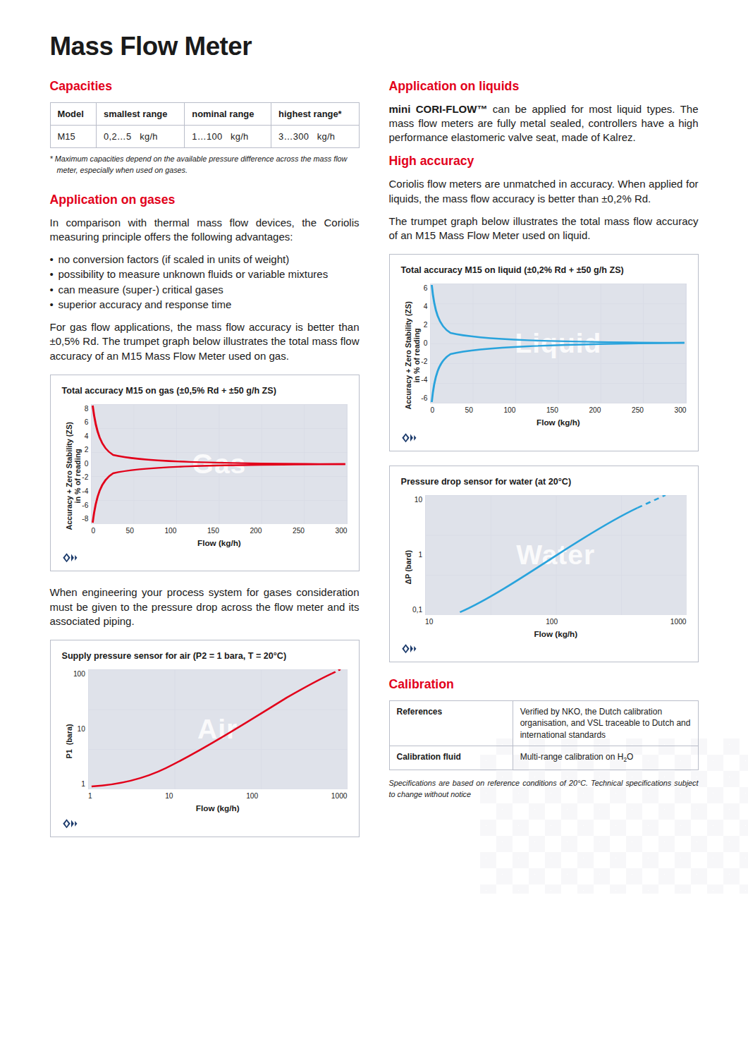Mass Flow Meter
Capacities
| Model | smallest range | nominal range | highest range* |
| --- | --- | --- | --- |
| M15 | 0,2…5 kg/h | 1…100 kg/h | 3…300 kg/h |
* Maximum capacities depend on the available pressure difference across the mass flow meter, especially when used on gases.
Application on gases
In comparison with thermal mass flow devices, the Coriolis measuring principle offers the following advantages:
no conversion factors (if scaled in units of weight)
possibility to measure unknown fluids or variable mixtures
can measure (super-) critical gases
superior accuracy and response time
For gas flow applications, the mass flow accuracy is better than ±0,5% Rd. The trumpet graph below illustrates the total mass flow accuracy of an M15 Mass Flow Meter used on gas.
Total accuracy M15 on gas (±0,5% Rd + ±50 g/h ZS)
Accuracy + Zero Stability (ZS)
in % of reading
86420-2-4-6-8
Gas
050100150200250300
Flow (kg/h)
When engineering your process system for gases consideration must be given to the pressure drop across the flow meter and its associated piping.
Supply pressure sensor for air (P2 = 1 bara, T = 20°C)
P1 (bara)
100101
Air
1101001000
Flow (kg/h)
Application on liquids
mini CORI-FLOW™ can be applied for most liquid types. The mass flow meters are fully metal sealed, controllers have a high performance elastomeric valve seat, made of Kalrez.
High accuracy
Coriolis flow meters are unmatched in accuracy. When applied for liquids, the mass flow accuracy is better than ±0,2% Rd.
The trumpet graph below illustrates the total mass flow accuracy of an M15 Mass Flow Meter used on liquid.
Total accuracy M15 on liquid (±0,2% Rd + ±50 g/h ZS)
Accuracy + Zero Stability (ZS)
in % of reading
6420-2-4-6
Liquid
050100150200250300
Flow (kg/h)
Pressure drop sensor for water (at 20°C)
ΔP (bard)
1010,1
Water
101001000
Flow (kg/h)
Calibration
| References | Verified by NKO, the Dutch calibration organisation, and VSL traceable to Dutch and international standards |
| Calibration fluid | Multi-range calibration on H 2 O |
Specifications are based on reference conditions of 20°C. Technical specifications subject to change without notice